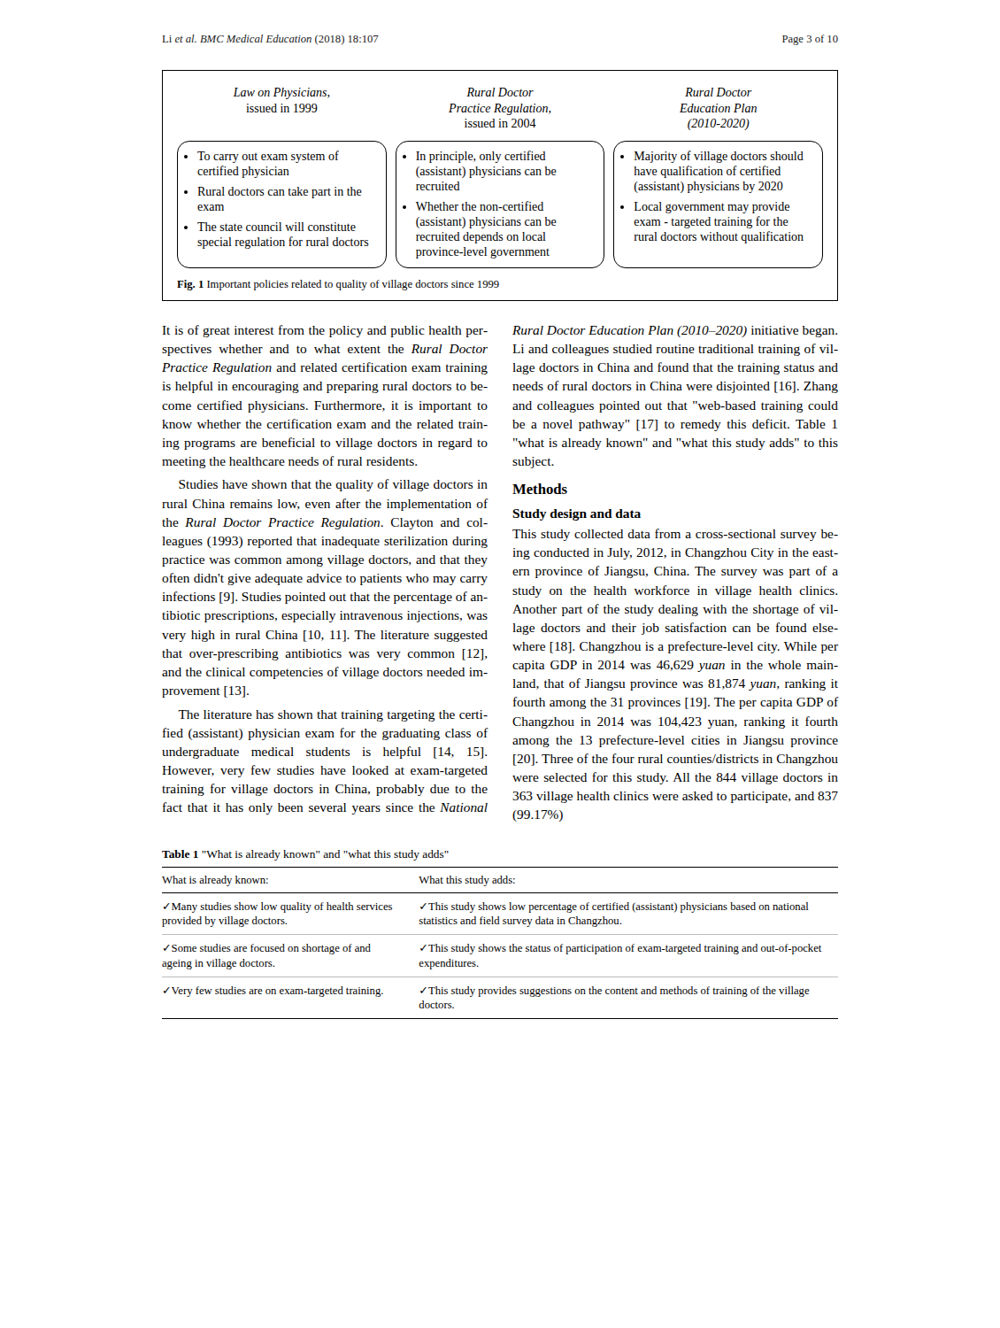Li et al. BMC Medical Education (2018) 18:107
Page 3 of 10
Law on Physicians,
issued in 1999
Rural Doctor
Practice Regulation,
issued in 2004
Rural Doctor
Education Plan
(2010-2020)
To carry out exam system of certified physician
Rural doctors can take part in the exam
The state council will constitute special regulation for rural doctors
In principle, only certified (assistant) physicians can be recruited
Whether the non-certified (assistant) physicians can be recruited depends on local province-level government
Majority of village doctors should have qualification of certified (assistant) physicians by 2020
Local government may provide exam - targeted training for the rural doctors without qualification
Fig. 1 Important policies related to quality of village doctors since 1999
It is of great interest from the policy and public health perspectives whether and to what extent the Rural Doctor Practice Regulation and related certification exam training is helpful in encouraging and preparing rural doctors to become certified physicians. Furthermore, it is important to know whether the certification exam and the related training programs are beneficial to village doctors in regard to meeting the healthcare needs of rural residents.
Studies have shown that the quality of village doctors in rural China remains low, even after the implementation of the Rural Doctor Practice Regulation. Clayton and colleagues (1993) reported that inadequate sterilization during practice was common among village doctors, and that they often didn't give adequate advice to patients who may carry infections [9]. Studies pointed out that the percentage of antibiotic prescriptions, especially intravenous injections, was very high in rural China [10, 11]. The literature suggested that over-prescribing antibiotics was very common [12], and the clinical competencies of village doctors needed improvement [13].
The literature has shown that training targeting the certified (assistant) physician exam for the graduating class of undergraduate medical students is helpful [14, 15]. However, very few studies have looked at exam-targeted training for village doctors in China, probably due to the fact that it has only been several years since the National Rural Doctor Education Plan (2010–2020) initiative began. Li and colleagues studied routine traditional training of village doctors in China and found that the training status and needs of rural doctors in China were disjointed [16]. Zhang and colleagues pointed out that "web-based training could be a novel pathway" [17] to remedy this deficit. Table 1 "what is already known" and "what this study adds" to this subject.
Methods
Study design and data
This study collected data from a cross-sectional survey being conducted in July, 2012, in Changzhou City in the eastern province of Jiangsu, China. The survey was part of a study on the health workforce in village health clinics. Another part of the study dealing with the shortage of village doctors and their job satisfaction can be found elsewhere [18]. Changzhou is a prefecture-level city. While per capita GDP in 2014 was 46,629 yuan in the whole mainland, that of Jiangsu province was 81,874 yuan, ranking it fourth among the 31 provinces [19]. The per capita GDP of Changzhou in 2014 was 104,423 yuan, ranking it fourth among the 13 prefecture-level cities in Jiangsu province [20]. Three of the four rural counties/districts in Changzhou were selected for this study. All the 844 village doctors in 363 village health clinics were asked to participate, and 837 (99.17%)
Table 1 "What is already known" and "what this study adds"
| What is already known: | What this study adds: |
| --- | --- |
| ✓ Many studies show low quality of health services provided by village doctors. | ✓ This study shows low percentage of certified (assistant) physicians based on national statistics and field survey data in Changzhou. |
| ✓ Some studies are focused on shortage of and ageing in village doctors. | ✓ This study shows the status of participation of exam-targeted training and out-of-pocket expenditures. |
| ✓ Very few studies are on exam-targeted training. | ✓ This study provides suggestions on the content and methods of training of the village doctors. |